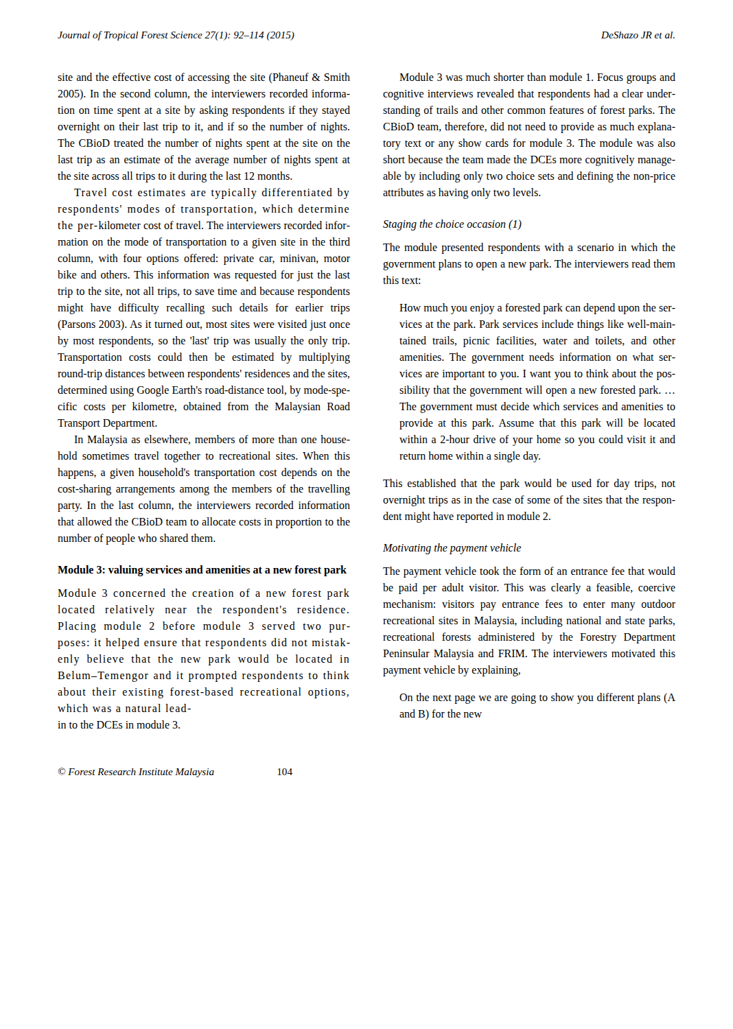Journal of Tropical Forest Science 27(1): 92–114 (2015) DeShazo JR et al.
site and the effective cost of accessing the site (Phaneuf & Smith 2005). In the second column, the interviewers recorded information on time spent at a site by asking respondents if they stayed overnight on their last trip to it, and if so the number of nights. The CBioD treated the number of nights spent at the site on the last trip as an estimate of the average number of nights spent at the site across all trips to it during the last 12 months.
Travel cost estimates are typically differentiated by respondents' modes of transportation, which determine the per-kilometer cost of travel. The interviewers recorded information on the mode of transportation to a given site in the third column, with four options offered: private car, minivan, motor bike and others. This information was requested for just the last trip to the site, not all trips, to save time and because respondents might have difficulty recalling such details for earlier trips (Parsons 2003). As it turned out, most sites were visited just once by most respondents, so the 'last' trip was usually the only trip. Transportation costs could then be estimated by multiplying round-trip distances between respondents' residences and the sites, determined using Google Earth's road-distance tool, by mode-specific costs per kilometre, obtained from the Malaysian Road Transport Department.
In Malaysia as elsewhere, members of more than one household sometimes travel together to recreational sites. When this happens, a given household's transportation cost depends on the cost-sharing arrangements among the members of the travelling party. In the last column, the interviewers recorded information that allowed the CBioD team to allocate costs in proportion to the number of people who shared them.
Module 3: valuing services and amenities at a new forest park
Module 3 concerned the creation of a new forest park located relatively near the respondent's residence. Placing module 2 before module 3 served two purposes: it helped ensure that respondents did not mistakenly believe that the new park would be located in Belum–Temengor and it prompted respondents to think about their existing forest-based recreational options, which was a natural lead-
in to the DCEs in module 3.
Module 3 was much shorter than module 1. Focus groups and cognitive interviews revealed that respondents had a clear understanding of trails and other common features of forest parks. The CBioD team, therefore, did not need to provide as much explanatory text or any show cards for module 3. The module was also short because the team made the DCEs more cognitively manageable by including only two choice sets and defining the non-price attributes as having only two levels.
Staging the choice occasion (1)
The module presented respondents with a scenario in which the government plans to open a new park. The interviewers read them this text:
How much you enjoy a forested park can depend upon the services at the park. Park services include things like well-maintained trails, picnic facilities, water and toilets, and other amenities. The government needs information on what services are important to you. I want you to think about the possibility that the government will open a new forested park. … The government must decide which services and amenities to provide at this park. Assume that this park will be located within a 2-hour drive of your home so you could visit it and return home within a single day.
This established that the park would be used for day trips, not overnight trips as in the case of some of the sites that the respondent might have reported in module 2.
Motivating the payment vehicle
The payment vehicle took the form of an entrance fee that would be paid per adult visitor. This was clearly a feasible, coercive mechanism: visitors pay entrance fees to enter many outdoor recreational sites in Malaysia, including national and state parks, recreational forests administered by the Forestry Department Peninsular Malaysia and FRIM. The interviewers motivated this payment vehicle by explaining,
On the next page we are going to show you different plans (A and B) for the new
© Forest Research Institute Malaysia 104